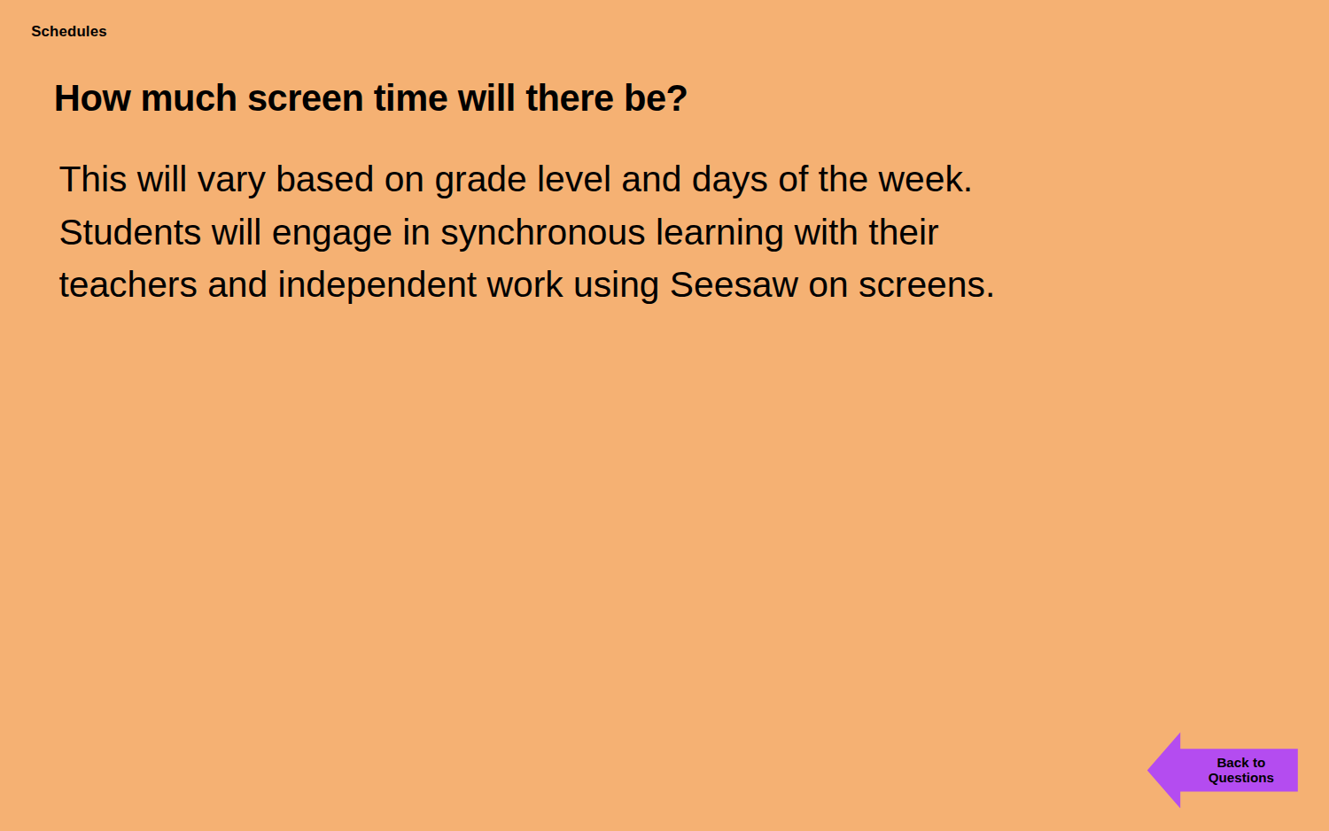Schedules
How much screen time will there be?
This will vary based on grade level and days of the week. Students will engage in synchronous learning with their teachers and independent work using Seesaw on screens.
Back to Questions